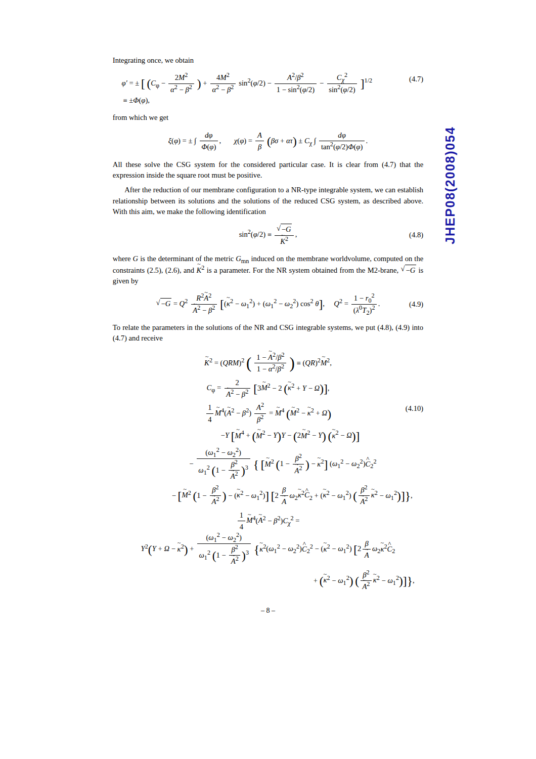JHEP08(2008)054
Integrating once, we obtain
φ′ = ± [ (Cφ − 2M2 α2 − β2 ) + 4M2 α2 − β2 sin2(φ/2) − A2/β21 − sin2(φ/2) − Cχ2 sin2(φ/2) ]1/2
(4.7)
≡ ±Φ(φ),
from which we get
ξ(φ) = ± ∫ dφ Φ(φ), χ(φ) = Aβ (βσ + ατ) ± Cχ ∫ dφ tan2(φ/2)Φ(φ).
All these solve the CSG system for the considered particular case. It is clear from (4.7) that the expression inside the square root must be positive.
After the reduction of our membrane configuration to a NR-type integrable system, we can establish relationship between its solutions and the solutions of the reduced CSG system, as described above. With this aim, we make the following identification
sin2(φ/2) ≡ −G K2, (4.8)
where G is the determinant of the metric Gmn induced on the membrane worldvolume, computed on the constraints (2.5), (2.6), and K2 is a parameter. For the NR system obtained from the M2-brane, −G is given by
−G = Q2 R2A2 A2 − β2 [(κ2 − ω12) + (ω12 − ω22) cos2 θ], Q2 = 1 − r02(λ0T2)2. (4.9)
To relate the parameters in the solutions of the NR and CSG integrable systems, we put (4.8), (4.9) into (4.7) and receive
K2 = (QRM)2 ( 1 − A2/β21 − α2/β2 ) ≡ (QR)2M2,
Cφ = 2 A2 − β2 [3M2 − 2 (κ2 + Y − Ω)],
(4.10) 14 M4(A2 − β2) A2 β2 = M4 (M2 − κ2 + Ω)
−Y [M4 + (M2 − Y) Y − (2M2 − Y) (κ2 − Ω)]
− (ω12 − ω22) ω12 (1 − β2 A2)3 { [M2 (1 − β2 A2) − κ2] (ω12 − ω22)C22
− [M2 (1 − β2 A2) − (κ2 − ω12)] [2βA ω2κ2C2 + (κ2 − ω12) (β2 A2 κ2 − ω12)]},
14 M4(A2 − β2)Cχ2 = Y2(Y + Ω − κ2) + (ω12 − ω22) ω12 (1 − β2 A2)3 {κ2(ω12 − ω22)C22 − (κ2 − ω12) [2βA ω2κ2C2
+ (κ2 − ω12) (β2 A2 κ2 − ω12)]},
– 8 –